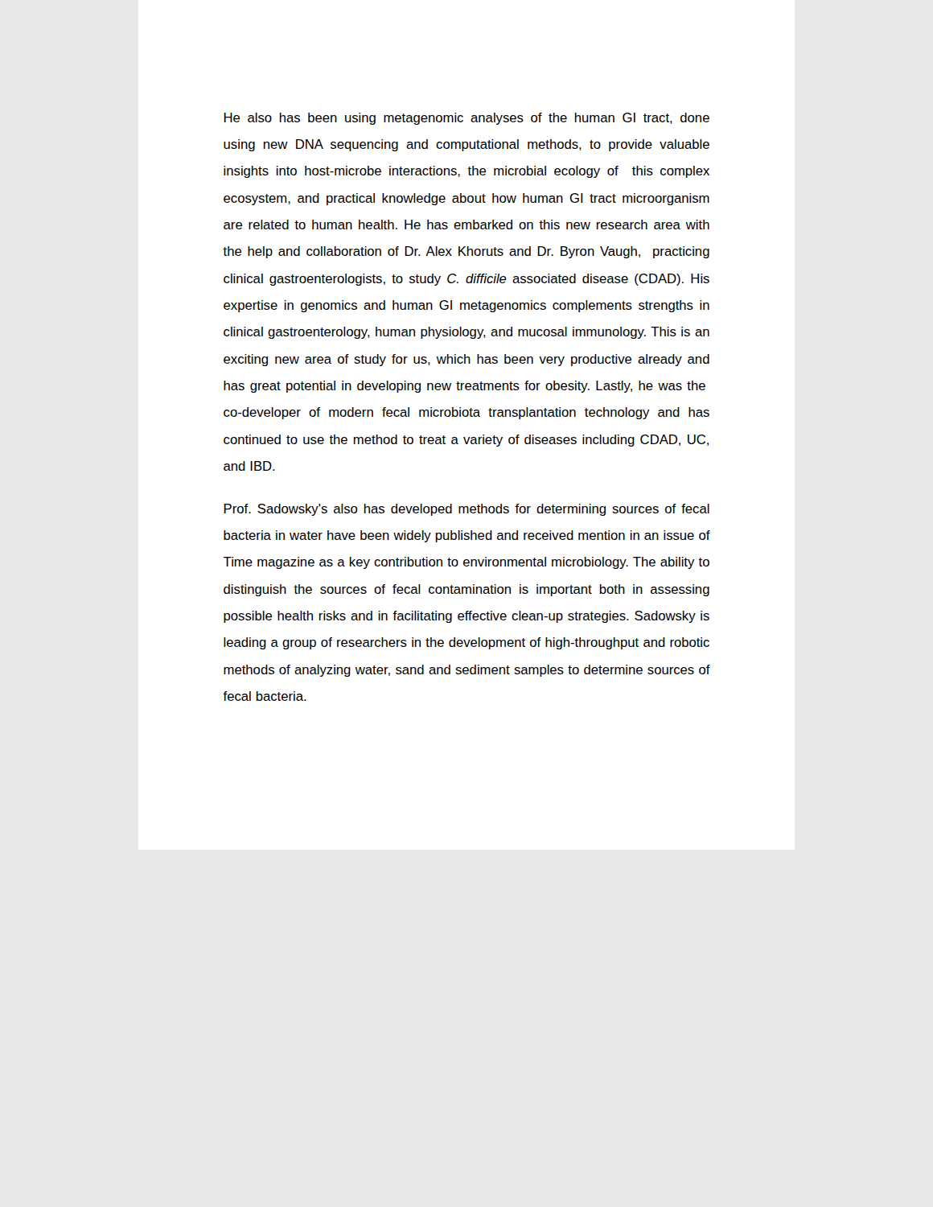He also has been using metagenomic analyses of the human GI tract, done using new DNA sequencing and computational methods, to provide valuable insights into host-microbe interactions, the microbial ecology of this complex ecosystem, and practical knowledge about how human GI tract microorganism are related to human health. He has embarked on this new research area with the help and collaboration of Dr. Alex Khoruts and Dr. Byron Vaugh, practicing clinical gastroenterologists, to study C. difficile associated disease (CDAD). His expertise in genomics and human GI metagenomics complements strengths in clinical gastroenterology, human physiology, and mucosal immunology. This is an exciting new area of study for us, which has been very productive already and has great potential in developing new treatments for obesity. Lastly, he was the co-developer of modern fecal microbiota transplantation technology and has continued to use the method to treat a variety of diseases including CDAD, UC, and IBD.
Prof. Sadowsky's also has developed methods for determining sources of fecal bacteria in water have been widely published and received mention in an issue of Time magazine as a key contribution to environmental microbiology. The ability to distinguish the sources of fecal contamination is important both in assessing possible health risks and in facilitating effective clean-up strategies. Sadowsky is leading a group of researchers in the development of high-throughput and robotic methods of analyzing water, sand and sediment samples to determine sources of fecal bacteria.